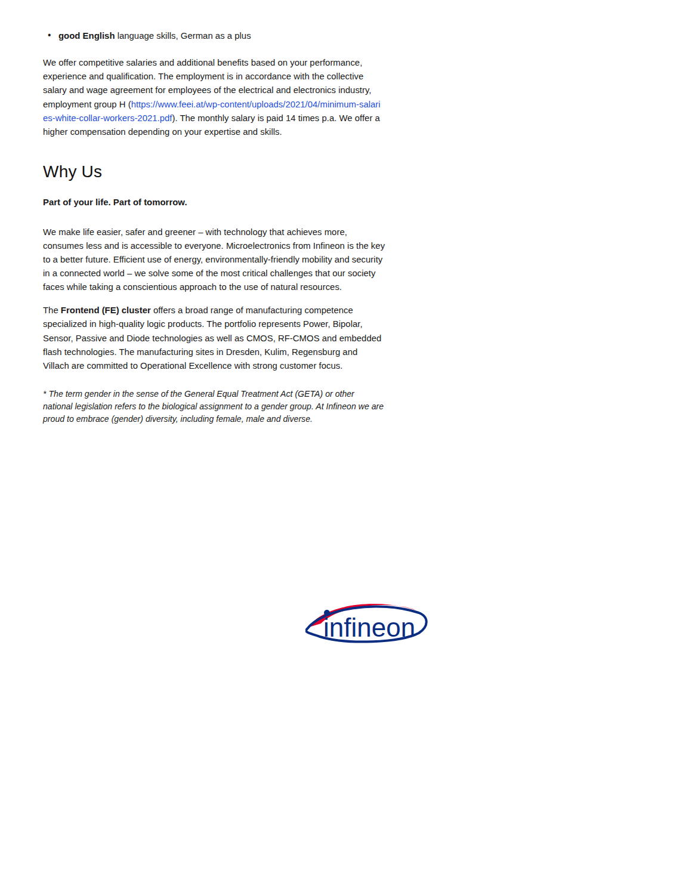good English language skills, German as a plus
We offer competitive salaries and additional benefits based on your performance, experience and qualification. The employment is in accordance with the collective salary and wage agreement for employees of the electrical and electronics industry, employment group H (https://www.feei.at/wp-content/uploads/2021/04/minimum-salaries-white-collar-workers-2021.pdf). The monthly salary is paid 14 times p.a. We offer a higher compensation depending on your expertise and skills.
Why Us
Part of your life. Part of tomorrow.
We make life easier, safer and greener – with technology that achieves more, consumes less and is accessible to everyone. Microelectronics from Infineon is the key to a better future. Efficient use of energy, environmentally-friendly mobility and security in a connected world – we solve some of the most critical challenges that our society faces while taking a conscientious approach to the use of natural resources.
The Frontend (FE) cluster offers a broad range of manufacturing competence specialized in high-quality logic products. The portfolio represents Power, Bipolar, Sensor, Passive and Diode technologies as well as CMOS, RF-CMOS and embedded flash technologies. The manufacturing sites in Dresden, Kulim, Regensburg and Villach are committed to Operational Excellence with strong customer focus.
* The term gender in the sense of the General Equal Treatment Act (GETA) or other national legislation refers to the biological assignment to a gender group. At Infineon we are proud to embrace (gender) diversity, including female, male and diverse.
infineon